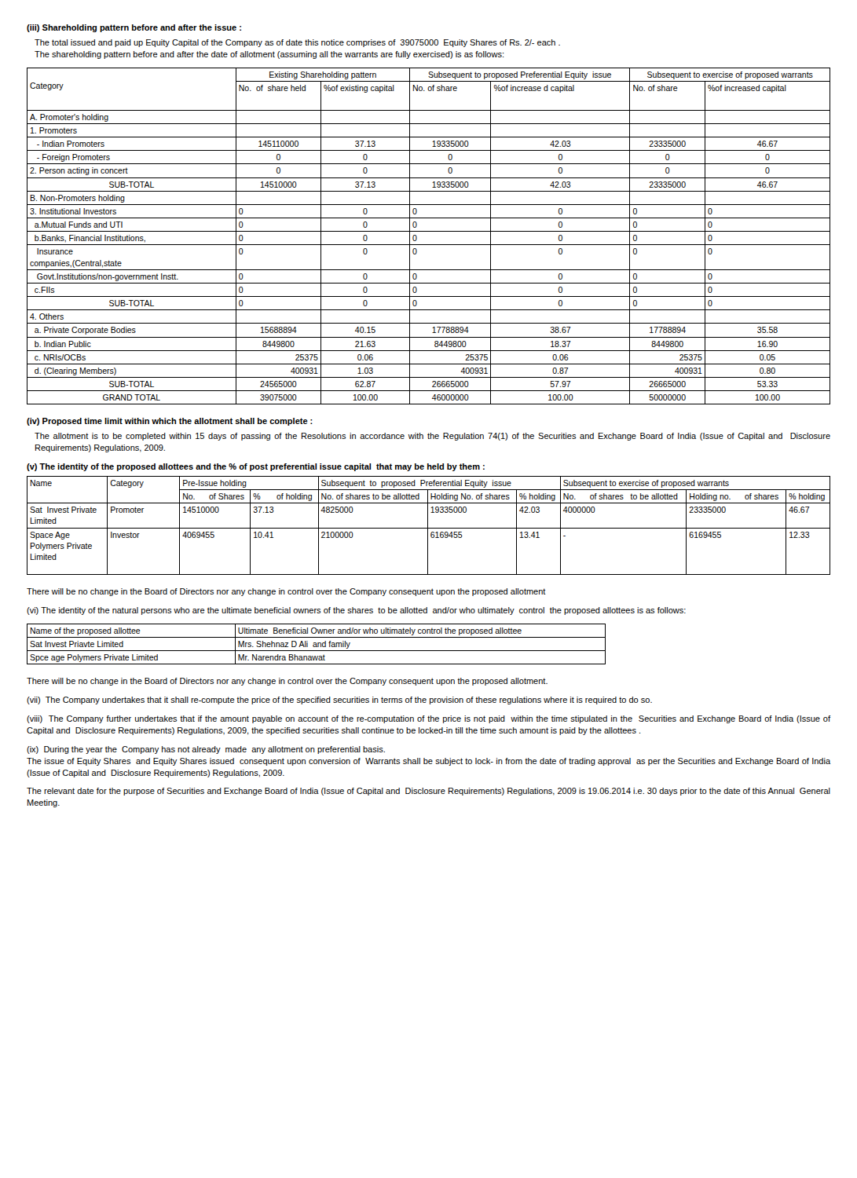(iii) Shareholding pattern before and after the issue :
The total issued and paid up Equity Capital of the Company as of date this notice comprises of 39075000 Equity Shares of Rs. 2/- each .
The shareholding pattern before and after the date of allotment (assuming all the warrants are fully exercised) is as follows:
| Category | Existing Shareholding pattern | Subsequent to proposed Preferential Equity issue | Subsequent to exercise of proposed warrants |
| No. of share held | %of existing capital | No. of share | %of increase d capital | No. of share | %of increased capital |
| A. Promoter's holding | | | | | | |
| 1. Promoters | | | | | | |
| - Indian Promoters | 145110000 | 37.13 | 19335000 | 42.03 | 23335000 | 46.67 |
| - Foreign Promoters | 0 | 0 | 0 | 0 | 0 | 0 |
| 2. Person acting in concert | 0 | 0 | 0 | 0 | 0 | 0 |
| SUB-TOTAL | 14510000 | 37.13 | 19335000 | 42.03 | 23335000 | 46.67 |
| B. Non-Promoters holding | | | | | | |
| 3. Institutional Investors | 0 | 0 | 0 | 0 | 0 | 0 |
| a.Mutual Funds and UTI | 0 | 0 | 0 | 0 | 0 | 0 |
| b.Banks, Financial Institutions, | 0 | 0 | 0 | 0 | 0 | 0 |
| Insurance companies,(Central,state | 0 | 0 | 0 | 0 | 0 | 0 |
| Govt.Institutions/non-government Instt. | 0 | 0 | 0 | 0 | 0 | 0 |
| c.FIIs | 0 | 0 | 0 | 0 | 0 | 0 |
| SUB-TOTAL | 0 | 0 | 0 | 0 | 0 | 0 |
| 4. Others | | | | | | |
| a. Private Corporate Bodies | 15688894 | 40.15 | 17788894 | 38.67 | 17788894 | 35.58 |
| b. Indian Public | 8449800 | 21.63 | 8449800 | 18.37 | 8449800 | 16.90 |
| c. NRIs/OCBs | 25375 | 0.06 | 25375 | 0.06 | 25375 | 0.05 |
| d. (Clearing Members) | 400931 | 1.03 | 400931 | 0.87 | 400931 | 0.80 |
| SUB-TOTAL | 24565000 | 62.87 | 26665000 | 57.97 | 26665000 | 53.33 |
| GRAND TOTAL | 39075000 | 100.00 | 46000000 | 100.00 | 50000000 | 100.00 |
(iv) Proposed time limit within which the allotment shall be complete :
The allotment is to be completed within 15 days of passing of the Resolutions in accordance with the Regulation 74(1) of the Securities and Exchange Board of India (Issue of Capital and Disclosure Requirements) Regulations, 2009.
(v) The identity of the proposed allottees and the % of post preferential issue capital that may be held by them :
| Name | Category | Pre-Issue holding | Subsequent to proposed Preferential Equity issue | Subsequent to exercise of proposed warrants |
| No. of Shares | % of holding | No. of shares to be allotted | Holding No. of shares | % holding | No. of shares to be allotted | Holding no. of shares | % holding |
| Sat Invest Private Limited | Promoter | 14510000 | 37.13 | 4825000 | 19335000 | 42.03 | 4000000 | 23335000 | 46.67 |
| Space Age Polymers Private Limited | Investor | 4069455 | 10.41 | 2100000 | 6169455 | 13.41 | - | 6169455 | 12.33 |
There will be no change in the Board of Directors nor any change in control over the Company consequent upon the proposed allotment
(vi) The identity of the natural persons who are the ultimate beneficial owners of the shares to be allotted and/or who ultimately control the proposed allottees is as follows:
| Name of the proposed allottee | Ultimate Beneficial Owner and/or who ultimately control the proposed allottee |
| Sat Invest Priavte Limited | Mrs. Shehnaz D Ali and family |
| Spce age Polymers Private Limited | Mr. Narendra Bhanawat |
There will be no change in the Board of Directors nor any change in control over the Company consequent upon the proposed allotment.
(vii) The Company undertakes that it shall re-compute the price of the specified securities in terms of the provision of these regulations where it is required to do so.
(viii) The Company further undertakes that if the amount payable on account of the re-computation of the price is not paid within the time stipulated in the Securities and Exchange Board of India (Issue of Capital and Disclosure Requirements) Regulations, 2009, the specified securities shall continue to be locked-in till the time such amount is paid by the allottees .
(ix) During the year the Company has not already made any allotment on preferential basis.
The issue of Equity Shares and Equity Shares issued consequent upon conversion of Warrants shall be subject to lock- in from the date of trading approval as per the Securities and Exchange Board of India (Issue of Capital and Disclosure Requirements) Regulations, 2009.
The relevant date for the purpose of Securities and Exchange Board of India (Issue of Capital and Disclosure Requirements) Regulations, 2009 is 19.06.2014 i.e. 30 days prior to the date of this Annual General Meeting.